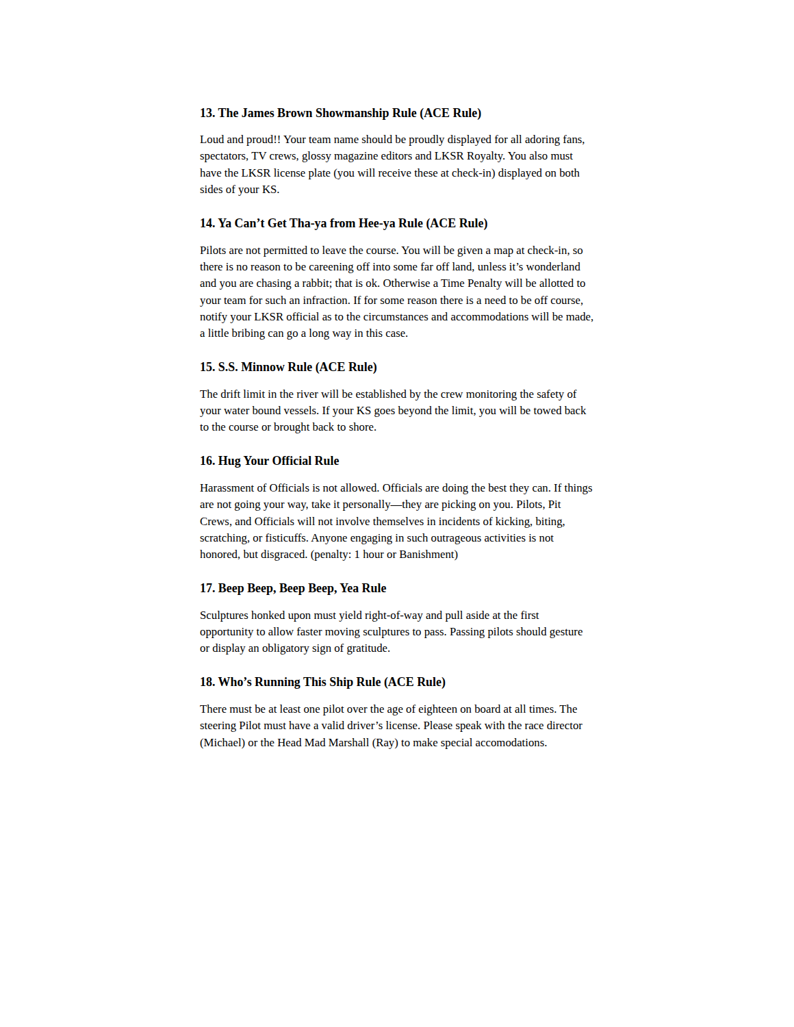13. The James Brown Showmanship Rule (ACE Rule)
Loud and proud!! Your team name should be proudly displayed for all adoring fans, spectators, TV crews, glossy magazine editors and LKSR Royalty. You also must have the LKSR license plate (you will receive these at check-in) displayed on both sides of your KS.
14. Ya Can’t Get Tha-ya from Hee-ya Rule (ACE Rule)
Pilots are not permitted to leave the course. You will be given a map at check-in, so there is no reason to be careening off into some far off land, unless it’s wonderland and you are chasing a rabbit; that is ok. Otherwise a Time Penalty will be allotted to your team for such an infraction. If for some reason there is a need to be off course, notify your LKSR official as to the circumstances and accommodations will be made, a little bribing can go a long way in this case.
15. S.S. Minnow Rule (ACE Rule)
The drift limit in the river will be established by the crew monitoring the safety of your water bound vessels. If your KS goes beyond the limit, you will be towed back to the course or brought back to shore.
16. Hug Your Official Rule
Harassment of Officials is not allowed. Officials are doing the best they can. If things are not going your way, take it personally—they are picking on you. Pilots, Pit Crews, and Officials will not involve themselves in incidents of kicking, biting, scratching, or fisticuffs. Anyone engaging in such outrageous activities is not honored, but disgraced. (penalty: 1 hour or Banishment)
17. Beep Beep, Beep Beep, Yea Rule
Sculptures honked upon must yield right-of-way and pull aside at the first opportunity to allow faster moving sculptures to pass. Passing pilots should gesture or display an obligatory sign of gratitude.
18. Who’s Running This Ship Rule (ACE Rule)
There must be at least one pilot over the age of eighteen on board at all times. The steering Pilot must have a valid driver’s license. Please speak with the race director (Michael) or the Head Mad Marshall (Ray) to make special accomodations.